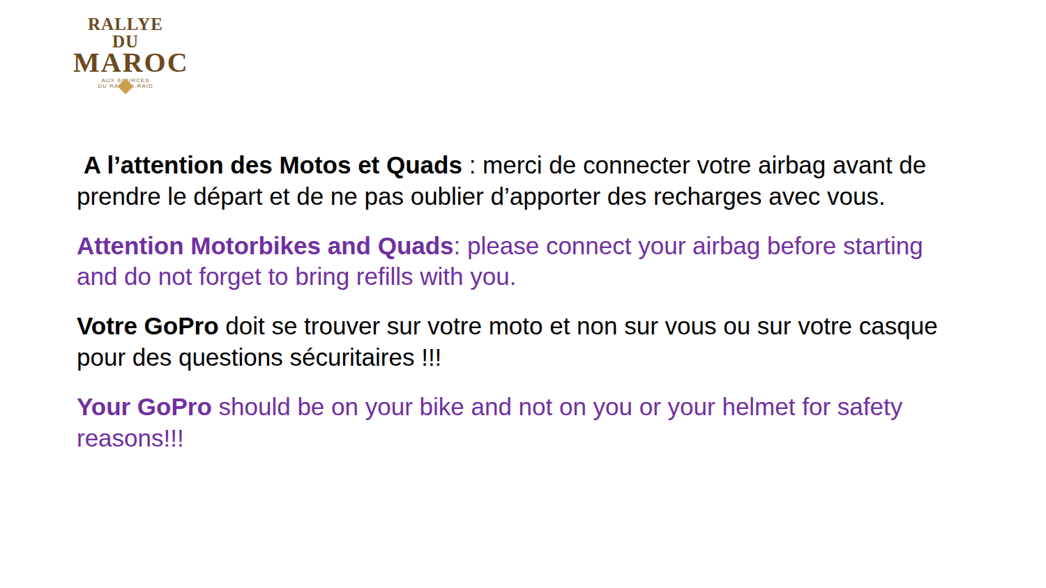RALLYE DU
MAROC
AUX SOURCES
DU RALLYE-RAID
A l’attention des Motos et Quads : merci de connecter votre airbag avant de prendre le départ et de ne pas oublier d’apporter des recharges avec vous.
Attention Motorbikes and Quads: please connect your airbag before starting and do not forget to bring refills with you.
Votre GoPro doit se trouver sur votre moto et non sur vous ou sur votre casque pour des questions sécuritaires !!!
Your GoPro should be on your bike and not on you or your helmet for safety reasons!!!